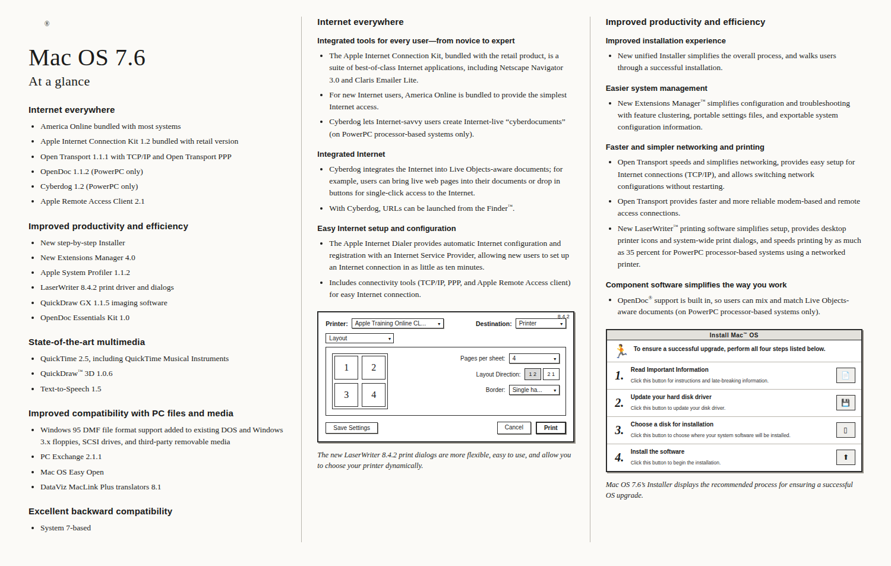®
Mac OS 7.6
At a glance
Internet everywhere
America Online bundled with most systems
Apple Internet Connection Kit 1.2 bundled with retail version
Open Transport 1.1.1 with TCP/IP and Open Transport PPP
OpenDoc 1.1.2 (PowerPC only)
Cyberdog 1.2 (PowerPC only)
Apple Remote Access Client 2.1
Improved productivity and efficiency
New step-by-step Installer
New Extensions Manager 4.0
Apple System Profiler 1.1.2
LaserWriter 8.4.2 print driver and dialogs
QuickDraw GX 1.1.5 imaging software
OpenDoc Essentials Kit 1.0
State-of-the-art multimedia
QuickTime 2.5, including QuickTime Musical Instruments
QuickDraw™ 3D 1.0.6
Text-to-Speech 1.5
Improved compatibility with PC files and media
Windows 95 DMF file format support added to existing DOS and Windows 3.x floppies, SCSI drives, and third-party removable media
PC Exchange 2.1.1
Mac OS Easy Open
DataViz MacLink Plus translators 8.1
Excellent backward compatibility
System 7-based
Internet everywhere
Integrated tools for every user—from novice to expert
The Apple Internet Connection Kit, bundled with the retail product, is a suite of best-of-class Internet applications, including Netscape Navigator 3.0 and Claris Emailer Lite.
For new Internet users, America Online is bundled to provide the simplest Internet access.
Cyberdog lets Internet-savvy users create Internet-live “cyberdocuments” (on PowerPC processor-based systems only).
Integrated Internet
Cyberdog integrates the Internet into Live Objects-aware documents; for example, users can bring live web pages into their documents or drop in buttons for single-click access to the Internet.
With Cyberdog, URLs can be launched from the Finder™.
Easy Internet setup and configuration
The Apple Internet Dialer provides automatic Internet configuration and registration with an Internet Service Provider, allowing new users to set up an Internet connection in as little as ten minutes.
Includes connectivity tools (TCP/IP, PPP, and Apple Remote Access client) for easy Internet connection.
8.4.2
Printer: Apple Training Online CL... Destination: Printer
Layout
1
2
3
4
Pages per sheet: 4
Layout Direction: 1 2 2 1
Border: Single ha...
Save Settings Cancel Print
The new LaserWriter 8.4.2 print dialogs are more flexible, easy to use, and allow you to choose your printer dynamically.
Improved productivity and efficiency
Improved installation experience
New unified Installer simplifies the overall process, and walks users through a successful installation.
Easier system management
New Extensions Manager™ simplifies configuration and troubleshooting with feature clustering, portable settings files, and exportable system configuration information.
Faster and simpler networking and printing
Open Transport speeds and simplifies networking, provides easy setup for Internet connections (TCP/IP), and allows switching network configurations without restarting.
Open Transport provides faster and more reliable modem-based and remote access connections.
New LaserWriter™ printing software simplifies setup, provides desktop printer icons and system-wide print dialogs, and speeds printing by as much as 35 percent for PowerPC processor-based systems using a networked printer.
Component software simplifies the way you work
OpenDoc® support is built in, so users can mix and match Live Objects-aware documents (on PowerPC processor-based systems only).
Install Mac™ OS
🏃
To ensure a successful upgrade, perform all four steps listed below.
1. Read Important Information Click this button for instructions and late-breaking information. 📄
2. Update your hard disk driver Click this button to update your disk driver. 💾
3. Choose a disk for installation Click this button to choose where your system software will be installed. ▯
4. Install the software Click this button to begin the installation. ⬆
Mac OS 7.6’s Installer displays the recommended process for ensuring a successful OS upgrade.